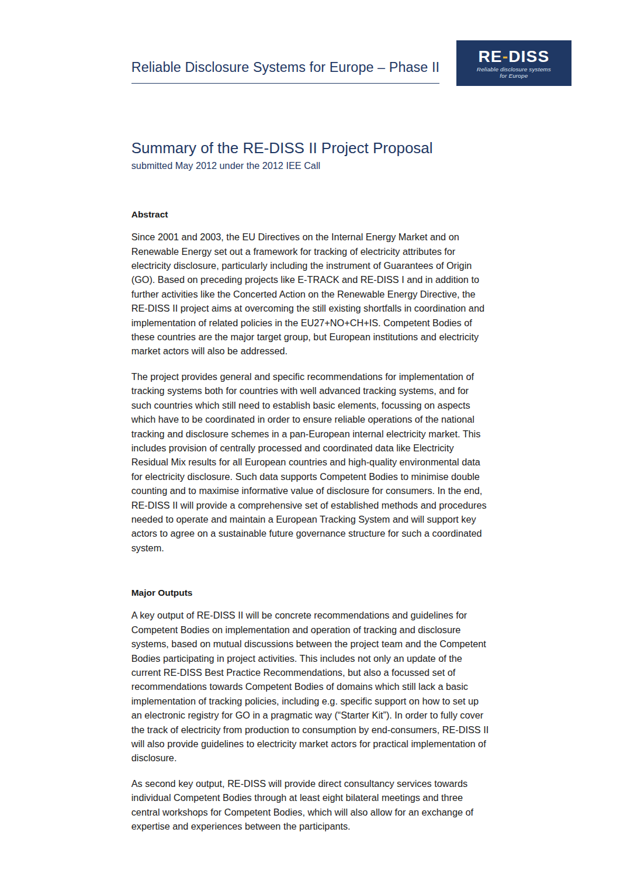Reliable Disclosure Systems for Europe – Phase II
RE-DISS
Reliable disclosure systemsfor Europe
Summary of the RE-DISS II Project Proposal
submitted May 2012 under the 2012 IEE Call
Abstract
Since 2001 and 2003, the EU Directives on the Internal Energy Market and on Renewable Energy set out a framework for tracking of electricity attributes for electricity disclosure, particularly including the instrument of Guarantees of Origin (GO). Based on preceding projects like E-TRACK and RE-DISS I and in addition to further activities like the Concerted Action on the Renewable Energy Directive, the RE-DISS II project aims at overcoming the still existing shortfalls in coordination and implementation of related policies in the EU27+NO+CH+IS. Competent Bodies of these countries are the major target group, but European institutions and electricity market actors will also be addressed.
The project provides general and specific recommendations for implementation of tracking systems both for countries with well advanced tracking systems, and for such countries which still need to establish basic elements, focussing on aspects which have to be coordinated in order to ensure reliable operations of the national tracking and disclosure schemes in a pan-European internal electricity market. This includes provision of centrally processed and coordinated data like Electricity Residual Mix results for all European countries and high-quality environmental data for electricity disclosure. Such data supports Competent Bodies to minimise double counting and to maximise informative value of disclosure for consumers. In the end, RE-DISS II will provide a comprehensive set of established methods and procedures needed to operate and maintain a European Tracking System and will support key actors to agree on a sustainable future governance structure for such a coordinated system.
Major Outputs
A key output of RE-DISS II will be concrete recommendations and guidelines for Competent Bodies on implementation and operation of tracking and disclosure systems, based on mutual discussions between the project team and the Competent Bodies participating in project activities. This includes not only an update of the current RE-DISS Best Practice Recommendations, but also a focussed set of recommendations towards Competent Bodies of domains which still lack a basic implementation of tracking policies, including e.g. specific support on how to set up an electronic registry for GO in a pragmatic way (“Starter Kit”). In order to fully cover the track of electricity from production to consumption by end-consumers, RE-DISS II will also provide guidelines to electricity market actors for practical implementation of disclosure.
As second key output, RE-DISS will provide direct consultancy services towards individual Competent Bodies through at least eight bilateral meetings and three central workshops for Competent Bodies, which will also allow for an exchange of expertise and experiences between the participants.